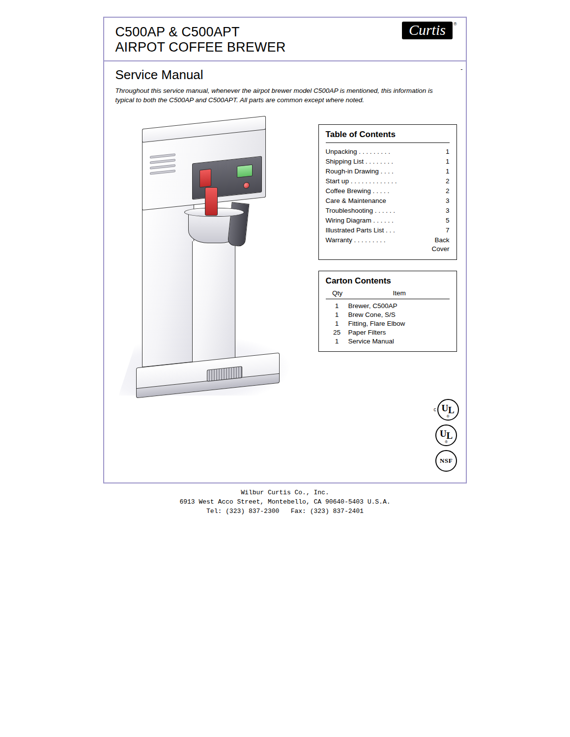C500AP & C500APT
AIRPOT COFFEE BREWER
Curtis®
-
Service Manual
Throughout this service manual, whenever the airpot brewer model C500AP is mentioned, this information is typical to both the C500AP and C500APT. All parts are common except where noted.
Table of Contents
| Unpacking . . . . . . . . . | 1 |
| Shipping List . . . . . . . . | 1 |
| Rough-in Drawing . . . . | 1 |
| Start up . . . . . . . . . . . . . | 2 |
| Coffee Brewing . . . . . | 2 |
| Care & Maintenance | 3 |
| Troubleshooting . . . . . . | 3 |
| Wiring Diagram . . . . . . | 5 |
| Illustrated Parts List . . . | 7 |
| Warranty . . . . . . . . . | Back |
| Cover |
Carton Contents
| Qty | Item |
| --- | --- |
| 1 | Brewer, C500AP |
| 1 | Brew Cone, S/S |
| 1 | Fitting, Flare Elbow |
| 25 | Paper Filters |
| 1 | Service Manual |
cUL®
UL®
NSF
Wilbur Curtis Co., Inc.
6913 West Acco Street, Montebello, CA 90640-5403 U.S.A.
Tel: (323) 837-2300 Fax: (323) 837-2401